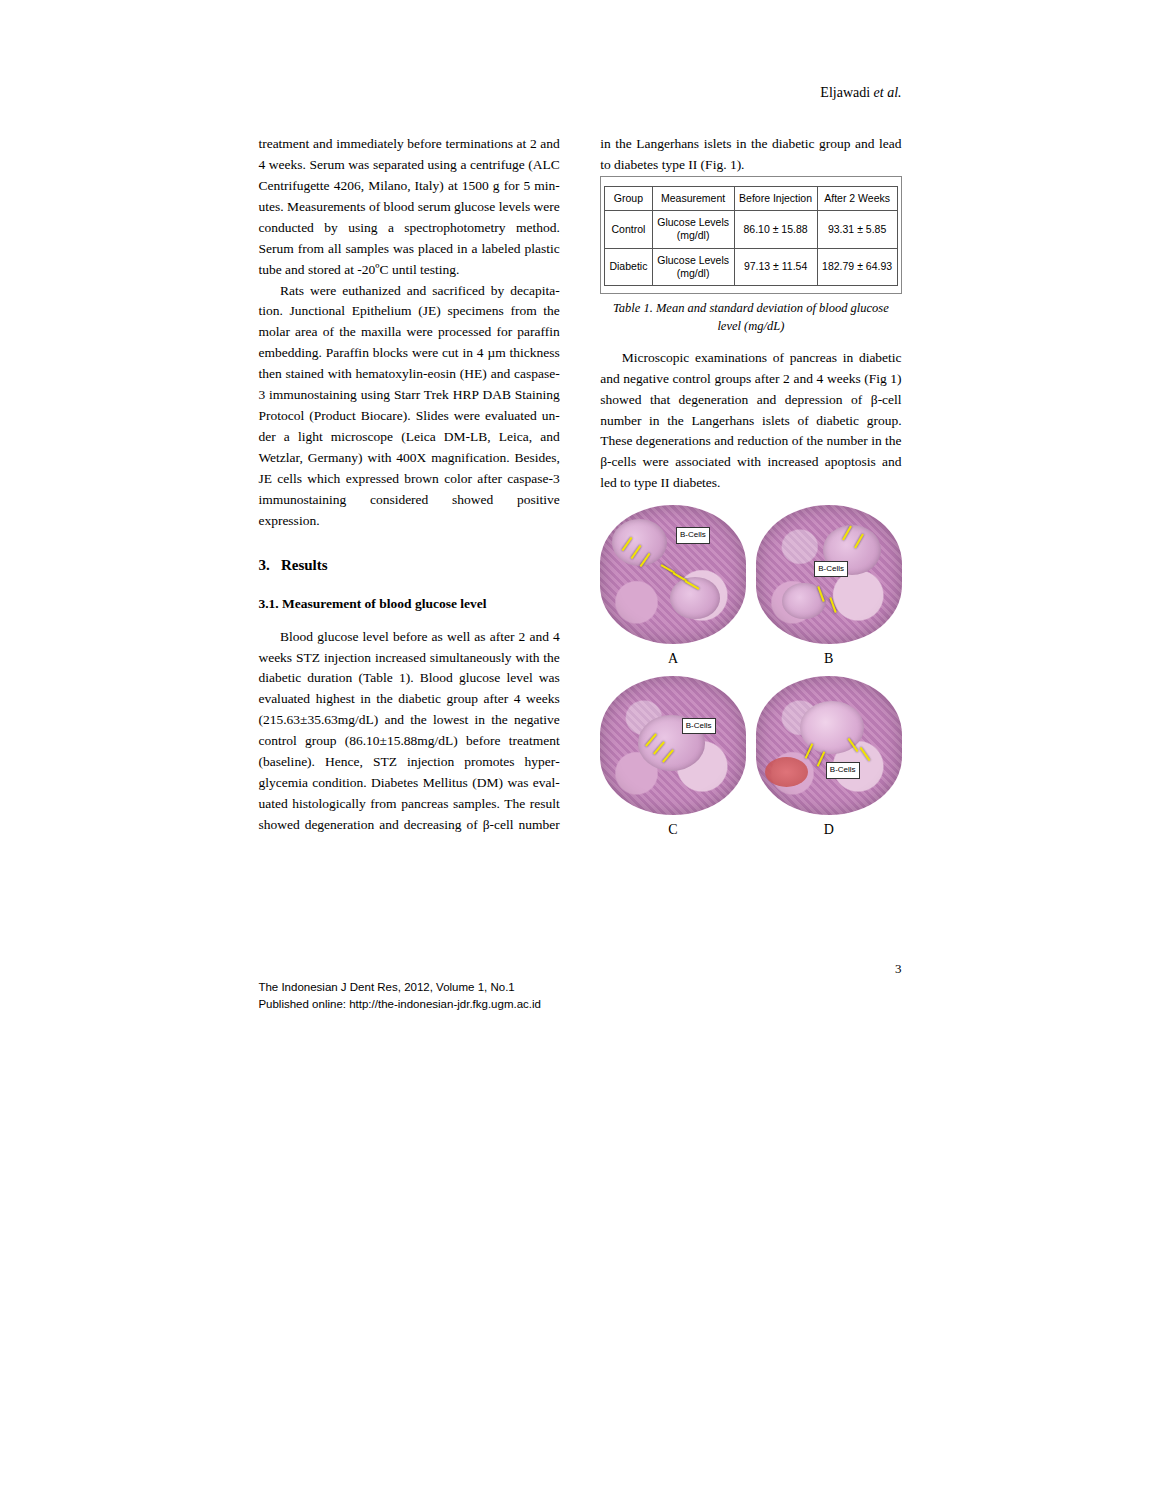Eljawadi et al.
treatment and immediately before terminations at 2 and 4 weeks. Serum was separated using a centrifuge (ALC Centrifugette 4206, Milano, Italy) at 1500 g for 5 minutes. Measurements of blood serum glucose levels were conducted by using a spectrophotometry method. Serum from all samples was placed in a labeled plastic tube and stored at -20ºC until testing.
Rats were euthanized and sacrificed by decapitation. Junctional Epithelium (JE) specimens from the molar area of the maxilla were processed for paraffin embedding. Paraffin blocks were cut in 4 µm thickness then stained with hematoxylin-eosin (HE) and caspase-3 immunostaining using Starr Trek HRP DAB Staining Protocol (Product Biocare). Slides were evaluated under a light microscope (Leica DM-LB, Leica, and Wetzlar, Germany) with 400X magnification. Besides, JE cells which expressed brown color after caspase-3 immunostaining considered showed positive expression.
3. Results
3.1. Measurement of blood glucose level
Blood glucose level before as well as after 2 and 4 weeks STZ injection increased simultaneously with the diabetic duration (Table 1). Blood glucose level was evaluated highest in the diabetic group after 4 weeks (215.63±35.63mg/dL) and the lowest in the negative control group (86.10±15.88mg/dL) before treatment (baseline). Hence, STZ injection promotes hyperglycemia condition. Diabetes Mellitus (DM) was evaluated histologically from pancreas samples. The result showed degeneration and decreasing of β-cell number in the Langerhans islets in the diabetic group and lead to diabetes type II (Fig. 1).
| Group | Measurement | Before Injection | After 2 Weeks |
| --- | --- | --- | --- |
| Control | Glucose Levels (mg/dl) | 86.10 ± 15.88 | 93.31 ± 5.85 |
| Diabetic | Glucose Levels (mg/dl) | 97.13 ± 11.54 | 182.79 ± 64.93 |
Table 1. Mean and standard deviation of blood glucose level (mg/dL)
Microscopic examinations of pancreas in diabetic and negative control groups after 2 and 4 weeks (Fig 1) showed that degeneration and depression of β-cell number in the Langerhans islets of diabetic group. These degenerations and reduction of the number in the β-cells were associated with increased apoptosis and led to type II diabetes.
B-Cells
A
B-Cells
B
B-Cells
C
B-Cells
D
3
The Indonesian J Dent Res, 2012, Volume 1, No.1
Published online: http://the-indonesian-jdr.fkg.ugm.ac.id